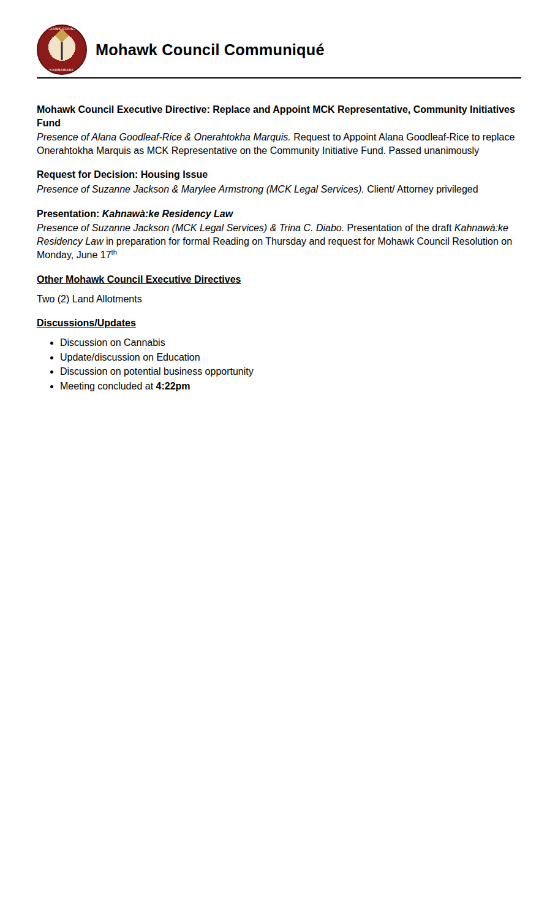MOHAWK COUNCIL KAHNAWAKE
Mohawk Council Communiqué
Mohawk Council Executive Directive: Replace and Appoint MCK Representative, Community Initiatives Fund
Presence of Alana Goodleaf-Rice & Onerahtokha Marquis. Request to Appoint Alana Goodleaf-Rice to replace Onerahtokha Marquis as MCK Representative on the Community Initiative Fund. Passed unanimously
Request for Decision: Housing Issue
Presence of Suzanne Jackson & Marylee Armstrong (MCK Legal Services). Client/ Attorney privileged
Presentation: Kahnawà:ke Residency Law
Presence of Suzanne Jackson (MCK Legal Services) & Trina C. Diabo. Presentation of the draft Kahnawà:ke Residency Law in preparation for formal Reading on Thursday and request for Mohawk Council Resolution on Monday, June 17th
Other Mohawk Council Executive Directives
Two (2) Land Allotments
Discussions/Updates
Discussion on Cannabis
Update/discussion on Education
Discussion on potential business opportunity
Meeting concluded at 4:22pm